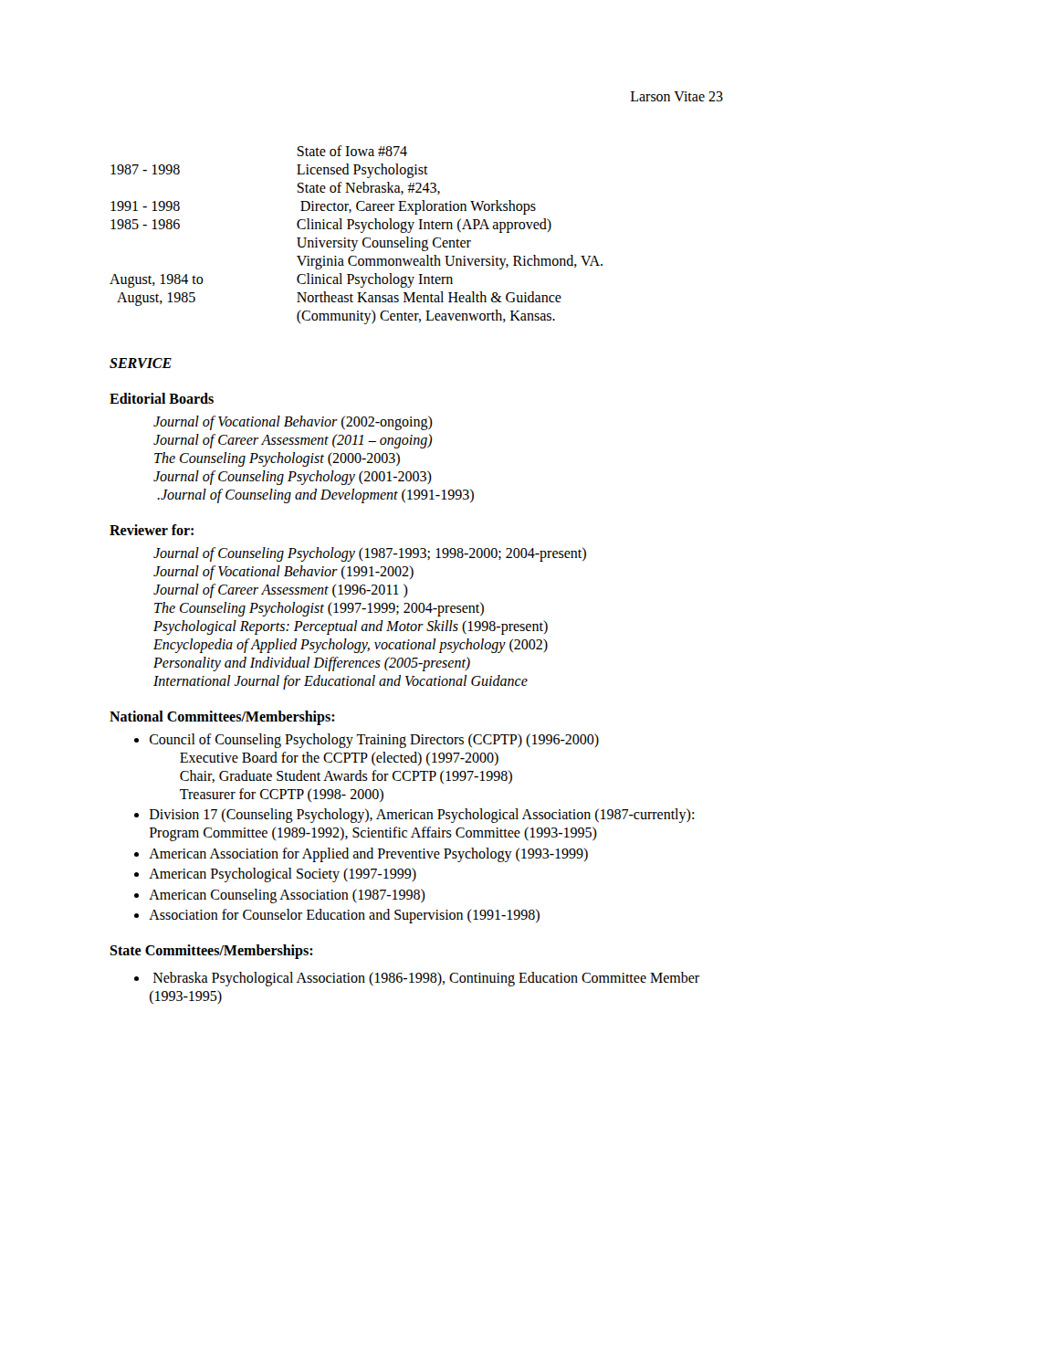Larson Vitae 23
| | State of Iowa #874 |
| 1987 - 1998 | Licensed Psychologist |
| | State of Nebraska, #243, |
| 1991 - 1998 | Director, Career Exploration Workshops |
| 1985 - 1986 | Clinical Psychology Intern (APA approved) |
| | University Counseling Center |
| | Virginia Commonwealth University, Richmond, VA. |
| August, 1984 to | Clinical Psychology Intern |
| August, 1985 | Northeast Kansas Mental Health & Guidance |
| | (Community) Center, Leavenworth, Kansas. |
SERVICE
Editorial Boards
Journal of Vocational Behavior (2002-ongoing)
Journal of Career Assessment (2011 – ongoing)
The Counseling Psychologist (2000-2003)
Journal of Counseling Psychology (2001-2003)
.Journal of Counseling and Development (1991-1993)
Reviewer for:
Journal of Counseling Psychology (1987-1993; 1998-2000; 2004-present)
Journal of Vocational Behavior (1991-2002)
Journal of Career Assessment (1996-2011 )
The Counseling Psychologist (1997-1999; 2004-present)
Psychological Reports: Perceptual and Motor Skills (1998-present)
Encyclopedia of Applied Psychology, vocational psychology (2002)
Personality and Individual Differences (2005-present)
International Journal for Educational and Vocational Guidance
National Committees/Memberships:
Council of Counseling Psychology Training Directors (CCPTP) (1996-2000) Executive Board for the CCPTP (elected) (1997-2000) Chair, Graduate Student Awards for CCPTP (1997-1998) Treasurer for CCPTP (1998- 2000)
Division 17 (Counseling Psychology), American Psychological Association (1987-currently): Program Committee (1989-1992), Scientific Affairs Committee (1993-1995)
American Association for Applied and Preventive Psychology (1993-1999)
American Psychological Society (1997-1999)
American Counseling Association (1987-1998)
Association for Counselor Education and Supervision (1991-1998)
State Committees/Memberships:
Nebraska Psychological Association (1986-1998), Continuing Education Committee Member (1993-1995)